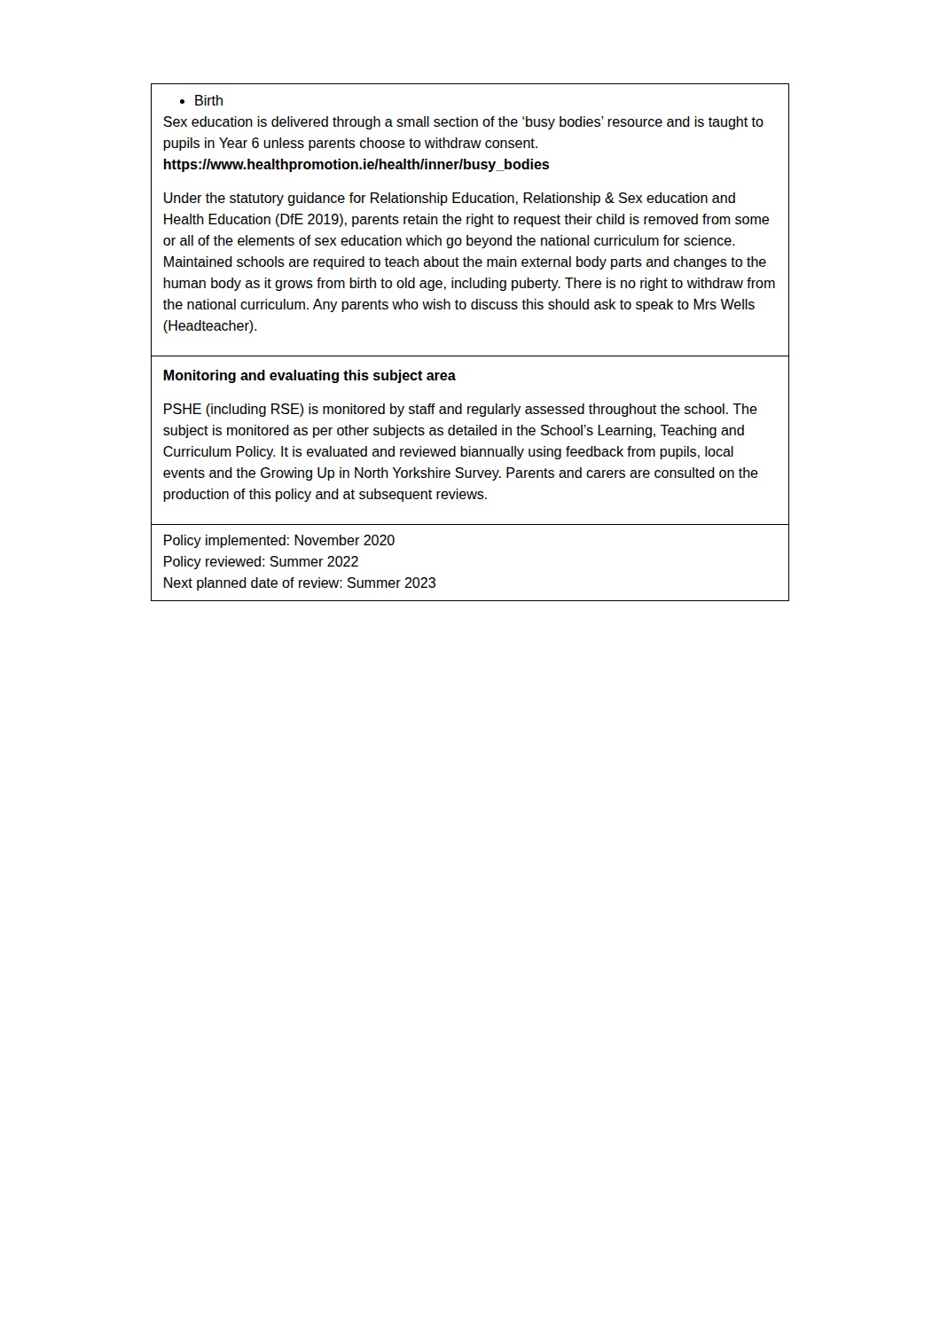Birth
Sex education is delivered through a small section of the ‘busy bodies’ resource and is taught to pupils in Year 6 unless parents choose to withdraw consent.
https://www.healthpromotion.ie/health/inner/busy_bodies
Under the statutory guidance for Relationship Education, Relationship & Sex education and Health Education (DfE 2019), parents retain the right to request their child is removed from some or all of the elements of sex education which go beyond the national curriculum for science. Maintained schools are required to teach about the main external body parts and changes to the human body as it grows from birth to old age, including puberty. There is no right to withdraw from the national curriculum. Any parents who wish to discuss this should ask to speak to Mrs Wells (Headteacher).
Monitoring and evaluating this subject area
PSHE (including RSE) is monitored by staff and regularly assessed throughout the school. The subject is monitored as per other subjects as detailed in the School’s Learning, Teaching and Curriculum Policy. It is evaluated and reviewed biannually using feedback from pupils, local events and the Growing Up in North Yorkshire Survey. Parents and carers are consulted on the production of this policy and at subsequent reviews.
Policy implemented: November 2020
Policy reviewed: Summer 2022
Next planned date of review: Summer 2023